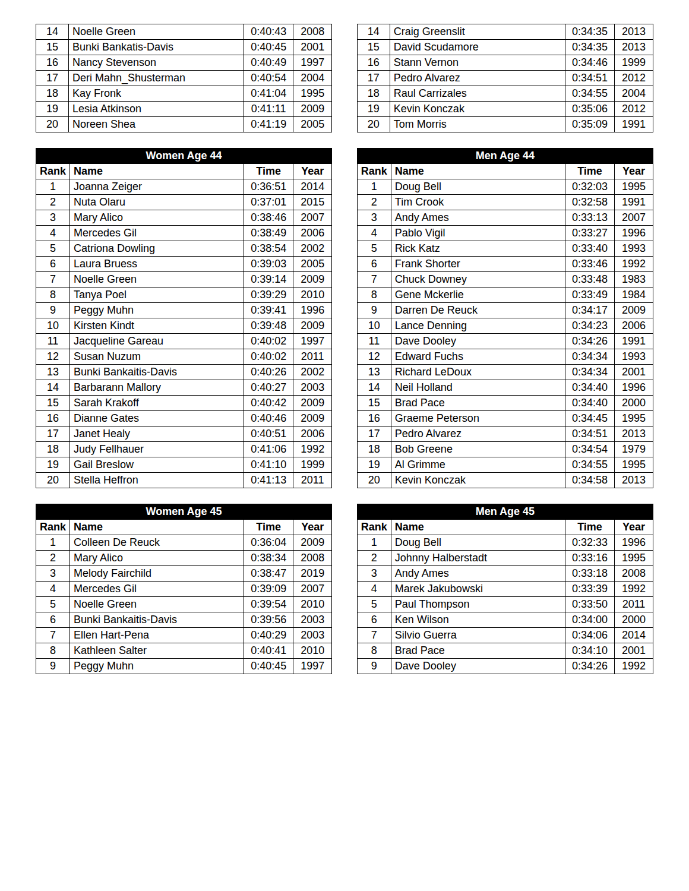| 14 | Noelle Green | 0:40:43 | 2008 |
| 15 | Bunki Bankatis-Davis | 0:40:45 | 2001 |
| 16 | Nancy Stevenson | 0:40:49 | 1997 |
| 17 | Deri Mahn_Shusterman | 0:40:54 | 2004 |
| 18 | Kay Fronk | 0:41:04 | 1995 |
| 19 | Lesia Atkinson | 0:41:11 | 2009 |
| 20 | Noreen Shea | 0:41:19 | 2005 |
| 14 | Craig Greenslit | 0:34:35 | 2013 |
| 15 | David Scudamore | 0:34:35 | 2013 |
| 16 | Stann Vernon | 0:34:46 | 1999 |
| 17 | Pedro Alvarez | 0:34:51 | 2012 |
| 18 | Raul Carrizales | 0:34:55 | 2004 |
| 19 | Kevin Konczak | 0:35:06 | 2012 |
| 20 | Tom Morris | 0:35:09 | 1991 |
| Women Age 44 |
| --- |
| Rank | Name | Time | Year |
| 1 | Joanna Zeiger | 0:36:51 | 2014 |
| 2 | Nuta Olaru | 0:37:01 | 2015 |
| 3 | Mary Alico | 0:38:46 | 2007 |
| 4 | Mercedes Gil | 0:38:49 | 2006 |
| 5 | Catriona Dowling | 0:38:54 | 2002 |
| 6 | Laura Bruess | 0:39:03 | 2005 |
| 7 | Noelle Green | 0:39:14 | 2009 |
| 8 | Tanya Poel | 0:39:29 | 2010 |
| 9 | Peggy Muhn | 0:39:41 | 1996 |
| 10 | Kirsten Kindt | 0:39:48 | 2009 |
| 11 | Jacqueline Gareau | 0:40:02 | 1997 |
| 12 | Susan Nuzum | 0:40:02 | 2011 |
| 13 | Bunki Bankaitis-Davis | 0:40:26 | 2002 |
| 14 | Barbarann Mallory | 0:40:27 | 2003 |
| 15 | Sarah Krakoff | 0:40:42 | 2009 |
| 16 | Dianne Gates | 0:40:46 | 2009 |
| 17 | Janet Healy | 0:40:51 | 2006 |
| 18 | Judy Fellhauer | 0:41:06 | 1992 |
| 19 | Gail Breslow | 0:41:10 | 1999 |
| 20 | Stella Heffron | 0:41:13 | 2011 |
| Men Age 44 |
| --- |
| Rank | Name | Time | Year |
| 1 | Doug Bell | 0:32:03 | 1995 |
| 2 | Tim Crook | 0:32:58 | 1991 |
| 3 | Andy Ames | 0:33:13 | 2007 |
| 4 | Pablo Vigil | 0:33:27 | 1996 |
| 5 | Rick Katz | 0:33:40 | 1993 |
| 6 | Frank Shorter | 0:33:46 | 1992 |
| 7 | Chuck Downey | 0:33:48 | 1983 |
| 8 | Gene Mckerlie | 0:33:49 | 1984 |
| 9 | Darren De Reuck | 0:34:17 | 2009 |
| 10 | Lance Denning | 0:34:23 | 2006 |
| 11 | Dave Dooley | 0:34:26 | 1991 |
| 12 | Edward Fuchs | 0:34:34 | 1993 |
| 13 | Richard LeDoux | 0:34:34 | 2001 |
| 14 | Neil Holland | 0:34:40 | 1996 |
| 15 | Brad Pace | 0:34:40 | 2000 |
| 16 | Graeme Peterson | 0:34:45 | 1995 |
| 17 | Pedro Alvarez | 0:34:51 | 2013 |
| 18 | Bob Greene | 0:34:54 | 1979 |
| 19 | Al Grimme | 0:34:55 | 1995 |
| 20 | Kevin Konczak | 0:34:58 | 2013 |
| Women Age 45 |
| --- |
| Rank | Name | Time | Year |
| 1 | Colleen De Reuck | 0:36:04 | 2009 |
| 2 | Mary Alico | 0:38:34 | 2008 |
| 3 | Melody Fairchild | 0:38:47 | 2019 |
| 4 | Mercedes Gil | 0:39:09 | 2007 |
| 5 | Noelle Green | 0:39:54 | 2010 |
| 6 | Bunki Bankaitis-Davis | 0:39:56 | 2003 |
| 7 | Ellen Hart-Pena | 0:40:29 | 2003 |
| 8 | Kathleen Salter | 0:40:41 | 2010 |
| 9 | Peggy Muhn | 0:40:45 | 1997 |
| Men Age 45 |
| --- |
| Rank | Name | Time | Year |
| 1 | Doug Bell | 0:32:33 | 1996 |
| 2 | Johnny Halberstadt | 0:33:16 | 1995 |
| 3 | Andy Ames | 0:33:18 | 2008 |
| 4 | Marek Jakubowski | 0:33:39 | 1992 |
| 5 | Paul Thompson | 0:33:50 | 2011 |
| 6 | Ken Wilson | 0:34:00 | 2000 |
| 7 | Silvio Guerra | 0:34:06 | 2014 |
| 8 | Brad Pace | 0:34:10 | 2001 |
| 9 | Dave Dooley | 0:34:26 | 1992 |